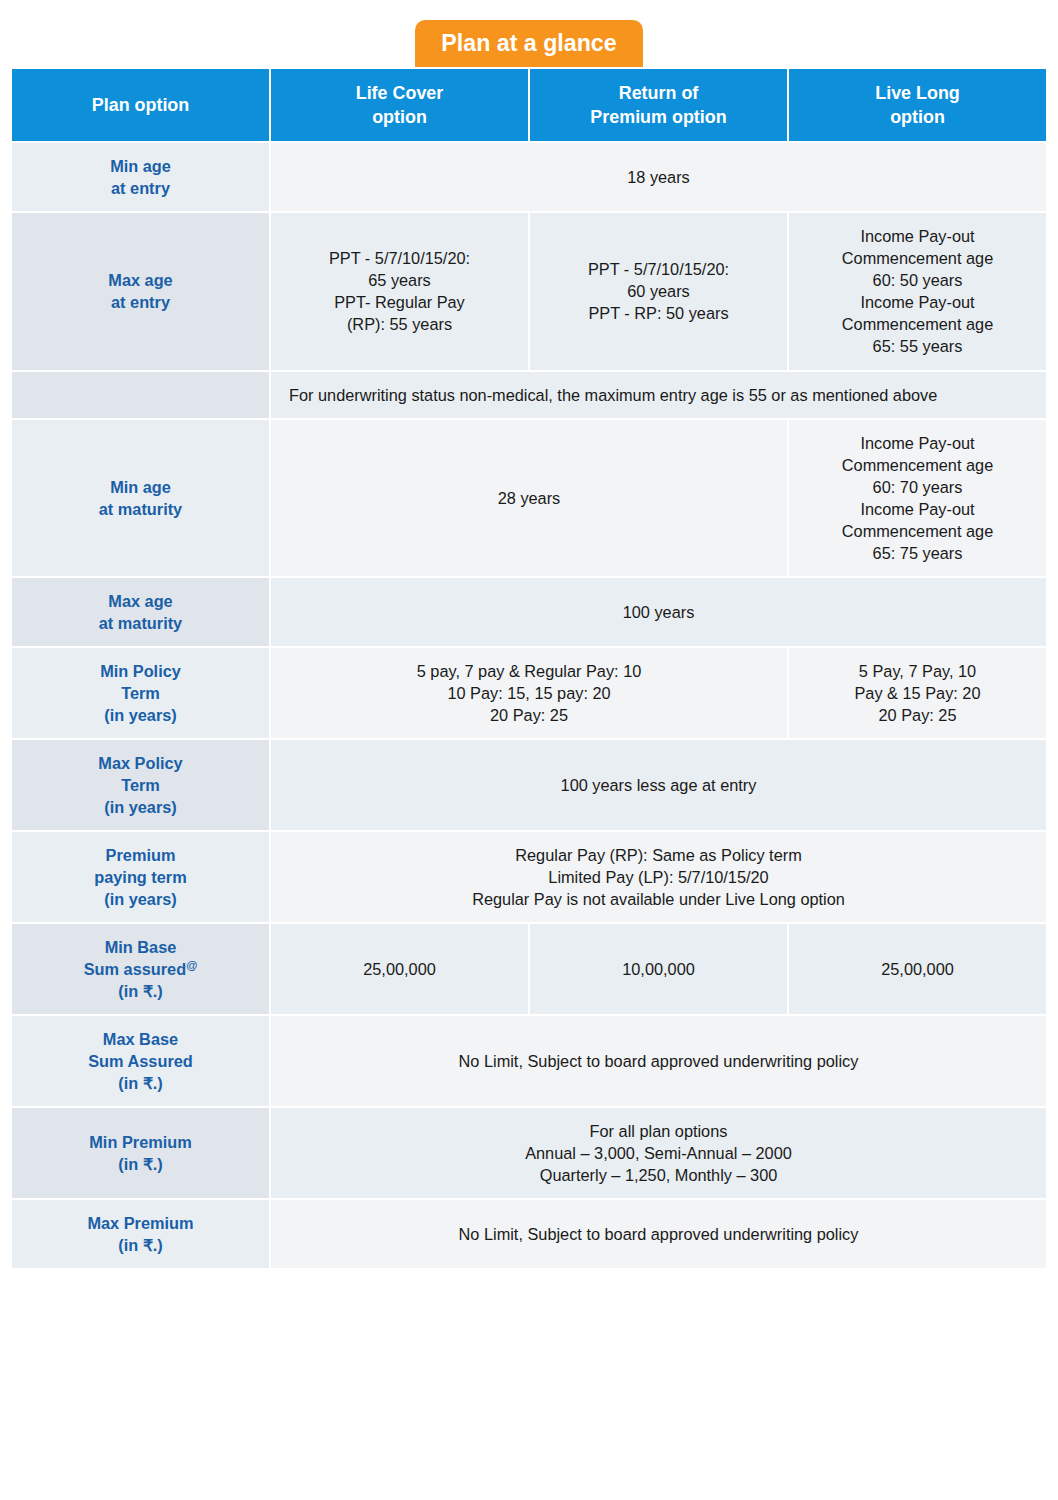Plan at a glance
| Plan option | Life Cover option | Return of Premium option | Live Long option |
| --- | --- | --- | --- |
| Min age at entry | 18 years |
| Max age at entry | PPT - 5/7/10/15/20: 65 years PPT- Regular Pay (RP): 55 years | PPT - 5/7/10/15/20: 60 years PPT - RP: 50 years | Income Pay-out Commencement age 60: 50 years Income Pay-out Commencement age 65: 55 years |
| | For underwriting status non-medical, the maximum entry age is 55 or as mentioned above |
| Min age at maturity | 28 years | Income Pay-out Commencement age 60: 70 years Income Pay-out Commencement age 65: 75 years |
| Max age at maturity | 100 years |
| Min Policy Term (in years) | 5 pay, 7 pay & Regular Pay: 10 10 Pay: 15, 15 pay: 20 20 Pay: 25 | 5 Pay, 7 Pay, 10 Pay & 15 Pay: 20 20 Pay: 25 |
| Max Policy Term (in years) | 100 years less age at entry |
| Premium paying term (in years) | Regular Pay (RP): Same as Policy term Limited Pay (LP): 5/7/10/15/20 Regular Pay is not available under Live Long option |
| Min Base Sum assured @ (in ₹.) | 25,00,000 | 10,00,000 | 25,00,000 |
| Max Base Sum Assured (in ₹.) | No Limit, Subject to board approved underwriting policy |
| Min Premium (in ₹.) | For all plan options Annual – 3,000, Semi-Annual – 2000 Quarterly – 1,250, Monthly – 300 |
| Max Premium (in ₹.) | No Limit, Subject to board approved underwriting policy |